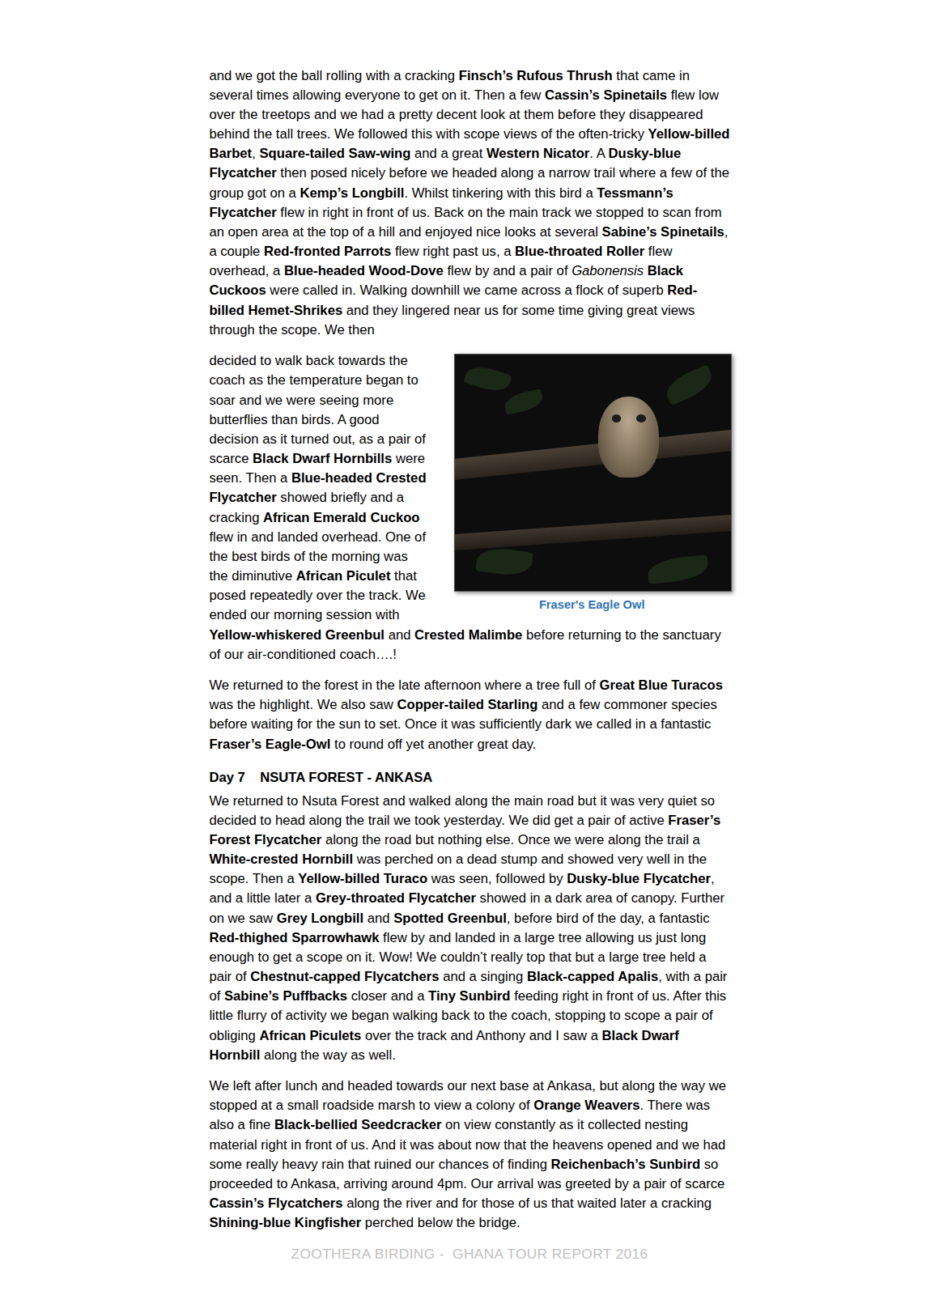and we got the ball rolling with a cracking Finsch’s Rufous Thrush that came in several times allowing everyone to get on it. Then a few Cassin’s Spinetails flew low over the treetops and we had a pretty decent look at them before they disappeared behind the tall trees. We followed this with scope views of the often-tricky Yellow-billed Barbet, Square-tailed Saw-wing and a great Western Nicator. A Dusky-blue Flycatcher then posed nicely before we headed along a narrow trail where a few of the group got on a Kemp’s Longbill. Whilst tinkering with this bird a Tessmann’s Flycatcher flew in right in front of us. Back on the main track we stopped to scan from an open area at the top of a hill and enjoyed nice looks at several Sabine’s Spinetails, a couple Red-fronted Parrots flew right past us, a Blue-throated Roller flew overhead, a Blue-headed Wood-Dove flew by and a pair of Gabonensis Black Cuckoos were called in. Walking downhill we came across a flock of superb Red-billed Hemet-Shrikes and they lingered near us for some time giving great views through the scope. We then
Fraser's Eagle Owl
decided to walk back towards the coach as the temperature began to soar and we were seeing more butterflies than birds. A good decision as it turned out, as a pair of scarce Black Dwarf Hornbills were seen. Then a Blue-headed Crested Flycatcher showed briefly and a cracking African Emerald Cuckoo flew in and landed overhead. One of the best birds of the morning was the diminutive African Piculet that posed repeatedly over the track. We ended our morning session with Yellow-whiskered Greenbul and Crested Malimbe before returning to the sanctuary of our air-conditioned coach….!
We returned to the forest in the late afternoon where a tree full of Great Blue Turacos was the highlight. We also saw Copper-tailed Starling and a few commoner species before waiting for the sun to set. Once it was sufficiently dark we called in a fantastic Fraser’s Eagle-Owl to round off yet another great day.
Day 7 NSUTA FOREST - ANKASA
We returned to Nsuta Forest and walked along the main road but it was very quiet so decided to head along the trail we took yesterday. We did get a pair of active Fraser’s Forest Flycatcher along the road but nothing else. Once we were along the trail a White-crested Hornbill was perched on a dead stump and showed very well in the scope. Then a Yellow-billed Turaco was seen, followed by Dusky-blue Flycatcher, and a little later a Grey-throated Flycatcher showed in a dark area of canopy. Further on we saw Grey Longbill and Spotted Greenbul, before bird of the day, a fantastic Red-thighed Sparrowhawk flew by and landed in a large tree allowing us just long enough to get a scope on it. Wow! We couldn’t really top that but a large tree held a pair of Chestnut-capped Flycatchers and a singing Black-capped Apalis, with a pair of Sabine’s Puffbacks closer and a Tiny Sunbird feeding right in front of us. After this little flurry of activity we began walking back to the coach, stopping to scope a pair of obliging African Piculets over the track and Anthony and I saw a Black Dwarf Hornbill along the way as well.
We left after lunch and headed towards our next base at Ankasa, but along the way we stopped at a small roadside marsh to view a colony of Orange Weavers. There was also a fine Black-bellied Seedcracker on view constantly as it collected nesting material right in front of us. And it was about now that the heavens opened and we had some really heavy rain that ruined our chances of finding Reichenbach’s Sunbird so proceeded to Ankasa, arriving around 4pm. Our arrival was greeted by a pair of scarce Cassin’s Flycatchers along the river and for those of us that waited later a cracking Shining-blue Kingfisher perched below the bridge.
ZOOTHERA BIRDING - GHANA TOUR REPORT 2016